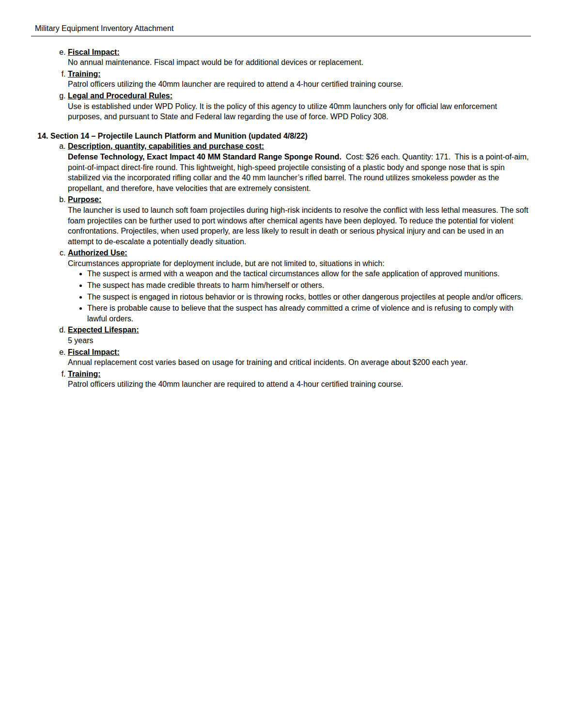Military Equipment Inventory Attachment
Fiscal Impact:
No annual maintenance. Fiscal impact would be for additional devices or replacement.
Training:
Patrol officers utilizing the 40mm launcher are required to attend a 4-hour certified training course.
Legal and Procedural Rules:
Use is established under WPD Policy. It is the policy of this agency to utilize 40mm launchers only for official law enforcement purposes, and pursuant to State and Federal law regarding the use of force. WPD Policy 308.
Section 14 – Projectile Launch Platform and Munition (updated 4/8/22)
Description, quantity, capabilities and purchase cost:
Defense Technology, Exact Impact 40 MM Standard Range Sponge Round. Cost: $26 each. Quantity: 171. This is a point-of-aim, point-of-impact direct-fire round. This lightweight, high-speed projectile consisting of a plastic body and sponge nose that is spin stabilized via the incorporated rifling collar and the 40 mm launcher’s rifled barrel. The round utilizes smokeless powder as the propellant, and therefore, have velocities that are extremely consistent.
Purpose:
The launcher is used to launch soft foam projectiles during high-risk incidents to resolve the conflict with less lethal measures. The soft foam projectiles can be further used to port windows after chemical agents have been deployed. To reduce the potential for violent confrontations. Projectiles, when used properly, are less likely to result in death or serious physical injury and can be used in an attempt to de-escalate a potentially deadly situation.
Authorized Use:
Circumstances appropriate for deployment include, but are not limited to, situations in which:
The suspect is armed with a weapon and the tactical circumstances allow for the safe application of approved munitions.
The suspect has made credible threats to harm him/herself or others.
The suspect is engaged in riotous behavior or is throwing rocks, bottles or other dangerous projectiles at people and/or officers.
There is probable cause to believe that the suspect has already committed a crime of violence and is refusing to comply with lawful orders.
Expected Lifespan:
5 years
Fiscal Impact:
Annual replacement cost varies based on usage for training and critical incidents. On average about $200 each year.
Training:
Patrol officers utilizing the 40mm launcher are required to attend a 4-hour certified training course.